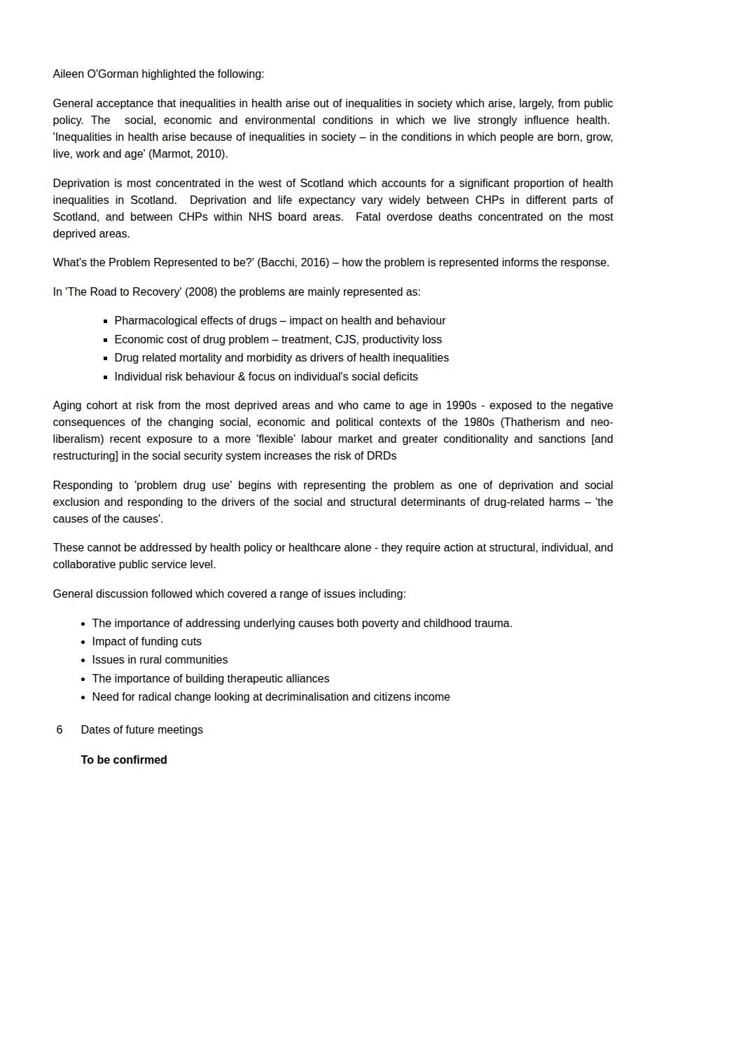Aileen O'Gorman highlighted the following:
General acceptance that inequalities in health arise out of inequalities in society which arise, largely, from public policy. The social, economic and environmental conditions in which we live strongly influence health. 'Inequalities in health arise because of inequalities in society – in the conditions in which people are born, grow, live, work and age' (Marmot, 2010).
Deprivation is most concentrated in the west of Scotland which accounts for a significant proportion of health inequalities in Scotland. Deprivation and life expectancy vary widely between CHPs in different parts of Scotland, and between CHPs within NHS board areas. Fatal overdose deaths concentrated on the most deprived areas.
What's the Problem Represented to be?' (Bacchi, 2016) – how the problem is represented informs the response.
In 'The Road to Recovery' (2008) the problems are mainly represented as:
Pharmacological effects of drugs – impact on health and behaviour
Economic cost of drug problem – treatment, CJS, productivity loss
Drug related mortality and morbidity as drivers of health inequalities
Individual risk behaviour & focus on individual's social deficits
Aging cohort at risk from the most deprived areas and who came to age in 1990s - exposed to the negative consequences of the changing social, economic and political contexts of the 1980s (Thatherism and neo-liberalism) recent exposure to a more 'flexible' labour market and greater conditionality and sanctions [and restructuring] in the social security system increases the risk of DRDs
Responding to 'problem drug use' begins with representing the problem as one of deprivation and social exclusion and responding to the drivers of the social and structural determinants of drug-related harms – 'the causes of the causes'.
These cannot be addressed by health policy or healthcare alone - they require action at structural, individual, and collaborative public service level.
General discussion followed which covered a range of issues including:
The importance of addressing underlying causes both poverty and childhood trauma.
Impact of funding cuts
Issues in rural communities
The importance of building therapeutic alliances
Need for radical change looking at decriminalisation and citizens income
6
Dates of future meetings
To be confirmed